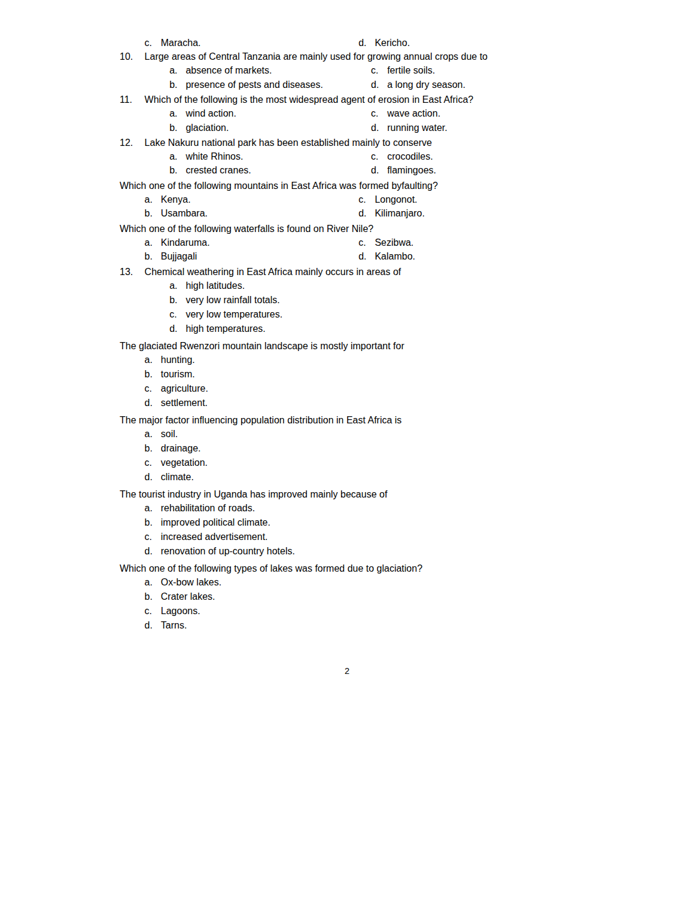c. Maracha.
d. Kericho.
Large areas of Central Tanzania are mainly used for growing annual crops due to
a. absence of markets.
c. fertile soils.
b. presence of pests and diseases.
d. a long dry season.
Which of the following is the most widespread agent of erosion in East Africa?
a. wind action.
c. wave action.
b. glaciation.
d. running water.
Lake Nakuru national park has been established mainly to conserve
a. white Rhinos.
c. crocodiles.
b. crested cranes.
d. flamingoes.
Which one of the following mountains in East Africa was formed byfaulting?
a. Kenya.
c. Longonot.
b. Usambara.
d. Kilimanjaro.
Which one of the following waterfalls is found on River Nile?
a. Kindaruma.
c. Sezibwa.
b. Bujjagali
d. Kalambo.
Chemical weathering in East Africa mainly occurs in areas of
a. high latitudes.
b. very low rainfall totals.
c. very low temperatures.
d. high temperatures.
The glaciated Rwenzori mountain landscape is mostly important for
a. hunting.
b. tourism.
c. agriculture.
d. settlement.
The major factor influencing population distribution in East Africa is
a. soil.
b. drainage.
c. vegetation.
d. climate.
The tourist industry in Uganda has improved mainly because of
a. rehabilitation of roads.
b. improved political climate.
c. increased advertisement.
d. renovation of up-country hotels.
Which one of the following types of lakes was formed due to glaciation?
a. Ox-bow lakes.
b. Crater lakes.
c. Lagoons.
d. Tarns.
2